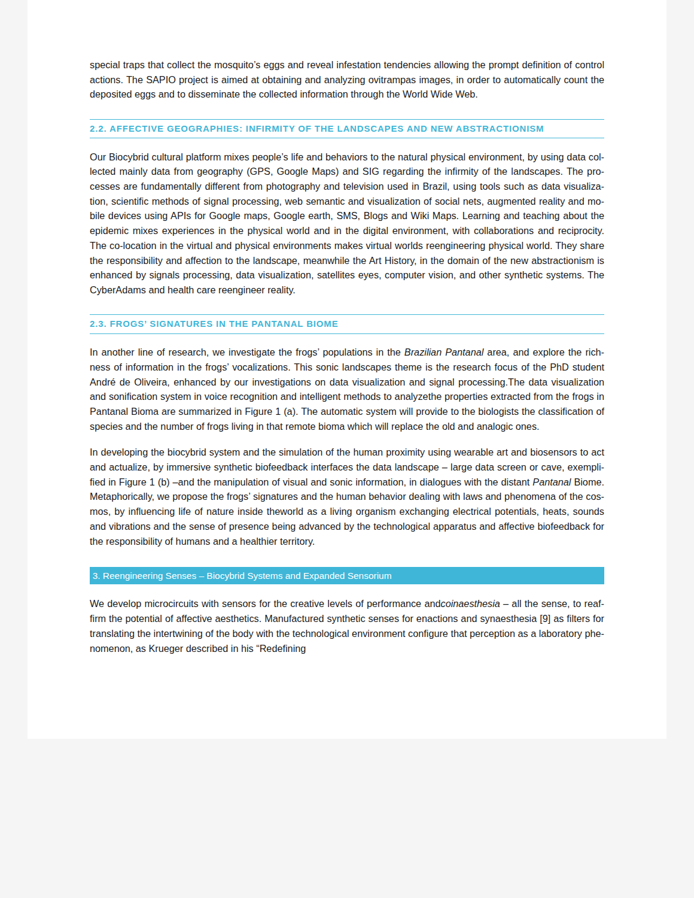special traps that collect the mosquito’s eggs and reveal infestation tendencies allowing the prompt definition of control actions. The SAPIO project is aimed at obtaining and analyzing ovitrampas images, in order to automatically count the deposited eggs and to disseminate the collected information through the World Wide Web.
2.2. Affective Geographies: Infirmity of the Landscapes and New Abstractionism
Our Biocybrid cultural platform mixes people’s life and behaviors to the natural physical environment, by using data collected mainly data from geography (GPS, Google Maps) and SIG regarding the infirmity of the landscapes. The processes are fundamentally different from photography and television used in Brazil, using tools such as data visualization, scientific methods of signal processing, web semantic and visualization of social nets, augmented reality and mobile devices using APIs for Google maps, Google earth, SMS, Blogs and Wiki Maps. Learning and teaching about the epidemic mixes experiences in the physical world and in the digital environment, with collaborations and reciprocity. The co-location in the virtual and physical environments makes virtual worlds reengineering physical world. They share the responsibility and affection to the landscape, meanwhile the Art History, in the domain of the new abstractionism is enhanced by signals processing, data visualization, satellites eyes, computer vision, and other synthetic systems. The CyberAdams and health care reengineer reality.
2.3. Frogs’ Signatures in the Pantanal Biome
In another line of research, we investigate the frogs’ populations in the Brazilian Pantanal area, and explore the richness of information in the frogs’ vocalizations. This sonic landscapes theme is the research focus of the PhD student André de Oliveira, enhanced by our investigations on data visualization and signal processing.The data visualization and sonification system in voice recognition and intelligent methods to analyzethe properties extracted from the frogs in Pantanal Bioma are summarized in Figure 1 (a). The automatic system will provide to the biologists the classification of species and the number of frogs living in that remote bioma which will replace the old and analogic ones.
In developing the biocybrid system and the simulation of the human proximity using wearable art and biosensors to act and actualize, by immersive synthetic biofeedback interfaces the data landscape – large data screen or cave, exemplified in Figure 1 (b) –and the manipulation of visual and sonic information, in dialogues with the distant Pantanal Biome. Metaphorically, we propose the frogs’ signatures and the human behavior dealing with laws and phenomena of the cosmos, by influencing life of nature inside theworld as a living organism exchanging electrical potentials, heats, sounds and vibrations and the sense of presence being advanced by the technological apparatus and affective biofeedback for the responsibility of humans and a healthier territory.
3. Reengineering Senses – Biocybrid Systems and Expanded Sensorium
We develop microcircuits with sensors for the creative levels of performance andcoinaesthesia – all the sense, to reaffirm the potential of affective aesthetics. Manufactured synthetic senses for enactions and synaesthesia [9] as filters for translating the intertwining of the body with the technological environment configure that perception as a laboratory phenomenon, as Krueger described in his “Redefining